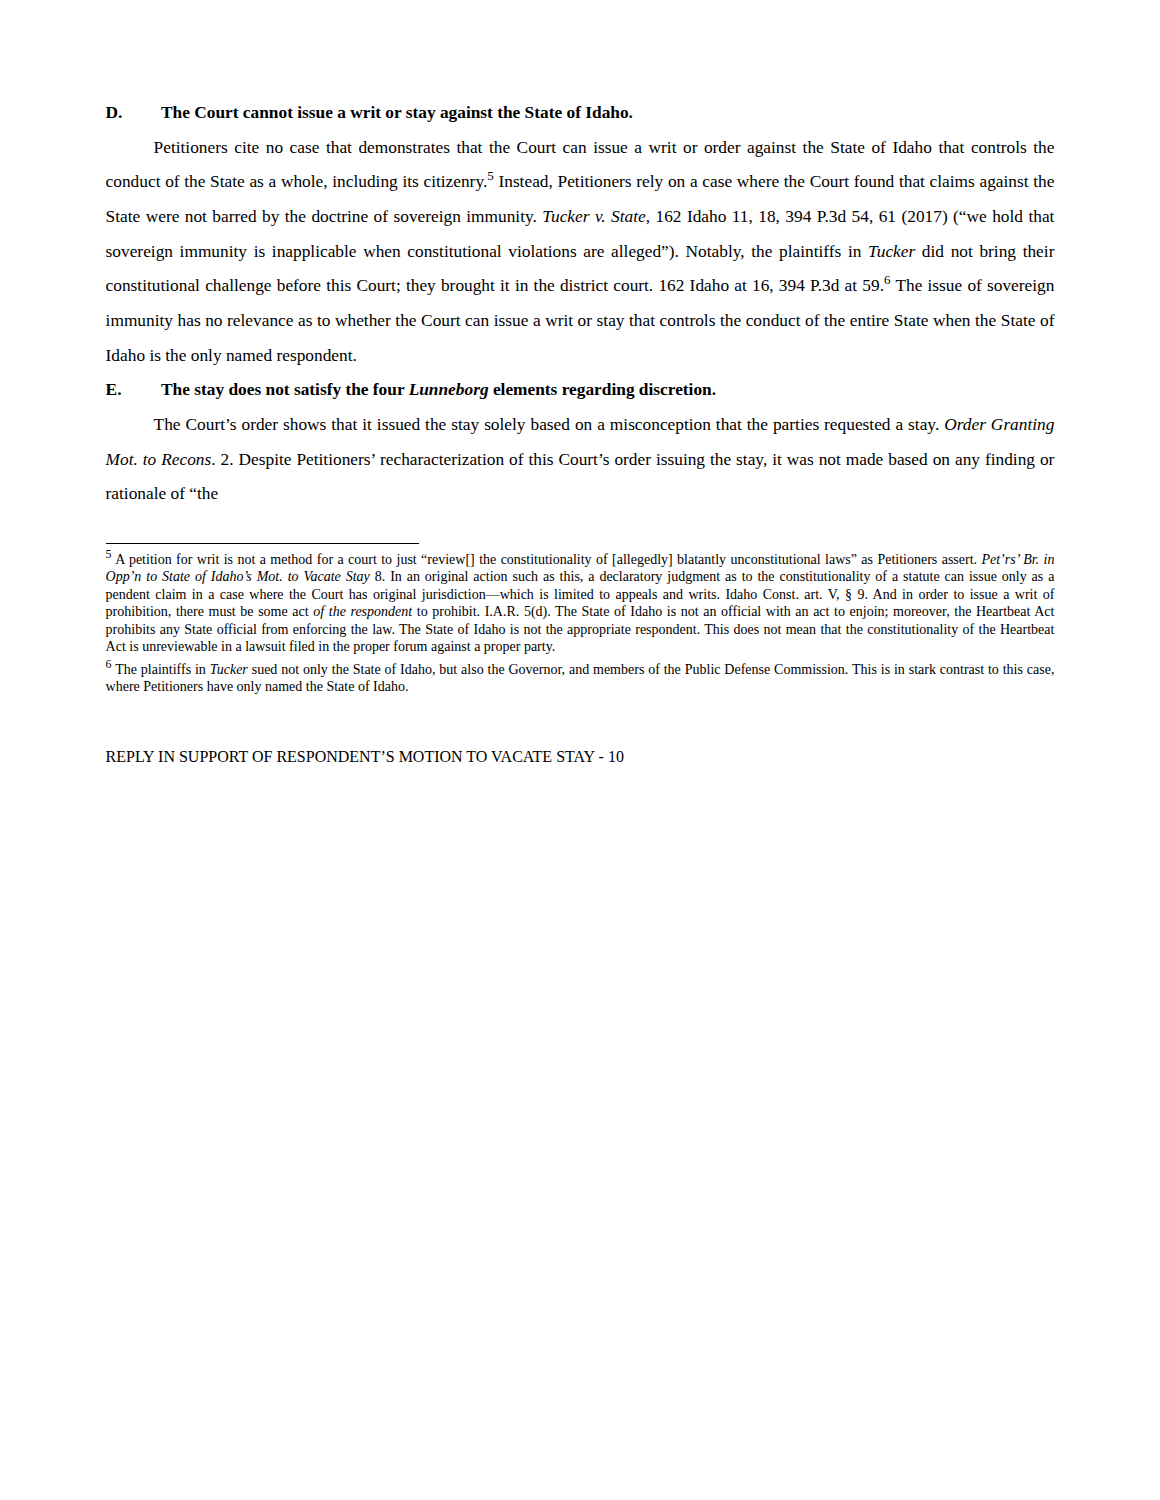D. The Court cannot issue a writ or stay against the State of Idaho.
Petitioners cite no case that demonstrates that the Court can issue a writ or order against the State of Idaho that controls the conduct of the State as a whole, including its citizenry.5 Instead, Petitioners rely on a case where the Court found that claims against the State were not barred by the doctrine of sovereign immunity. Tucker v. State, 162 Idaho 11, 18, 394 P.3d 54, 61 (2017) (“we hold that sovereign immunity is inapplicable when constitutional violations are alleged”). Notably, the plaintiffs in Tucker did not bring their constitutional challenge before this Court; they brought it in the district court. 162 Idaho at 16, 394 P.3d at 59.6 The issue of sovereign immunity has no relevance as to whether the Court can issue a writ or stay that controls the conduct of the entire State when the State of Idaho is the only named respondent.
E. The stay does not satisfy the four Lunneborg elements regarding discretion.
The Court’s order shows that it issued the stay solely based on a misconception that the parties requested a stay. Order Granting Mot. to Recons. 2. Despite Petitioners’ recharacterization of this Court’s order issuing the stay, it was not made based on any finding or rationale of “the
5 A petition for writ is not a method for a court to just “review[] the constitutionality of [allegedly] blatantly unconstitutional laws” as Petitioners assert. Pet’rs’ Br. in Opp’n to State of Idaho’s Mot. to Vacate Stay 8. In an original action such as this, a declaratory judgment as to the constitutionality of a statute can issue only as a pendent claim in a case where the Court has original jurisdiction—which is limited to appeals and writs. Idaho Const. art. V, § 9. And in order to issue a writ of prohibition, there must be some act of the respondent to prohibit. I.A.R. 5(d). The State of Idaho is not an official with an act to enjoin; moreover, the Heartbeat Act prohibits any State official from enforcing the law. The State of Idaho is not the appropriate respondent. This does not mean that the constitutionality of the Heartbeat Act is unreviewable in a lawsuit filed in the proper forum against a proper party.
6 The plaintiffs in Tucker sued not only the State of Idaho, but also the Governor, and members of the Public Defense Commission. This is in stark contrast to this case, where Petitioners have only named the State of Idaho.
REPLY IN SUPPORT OF RESPONDENT’S MOTION TO VACATE STAY - 10